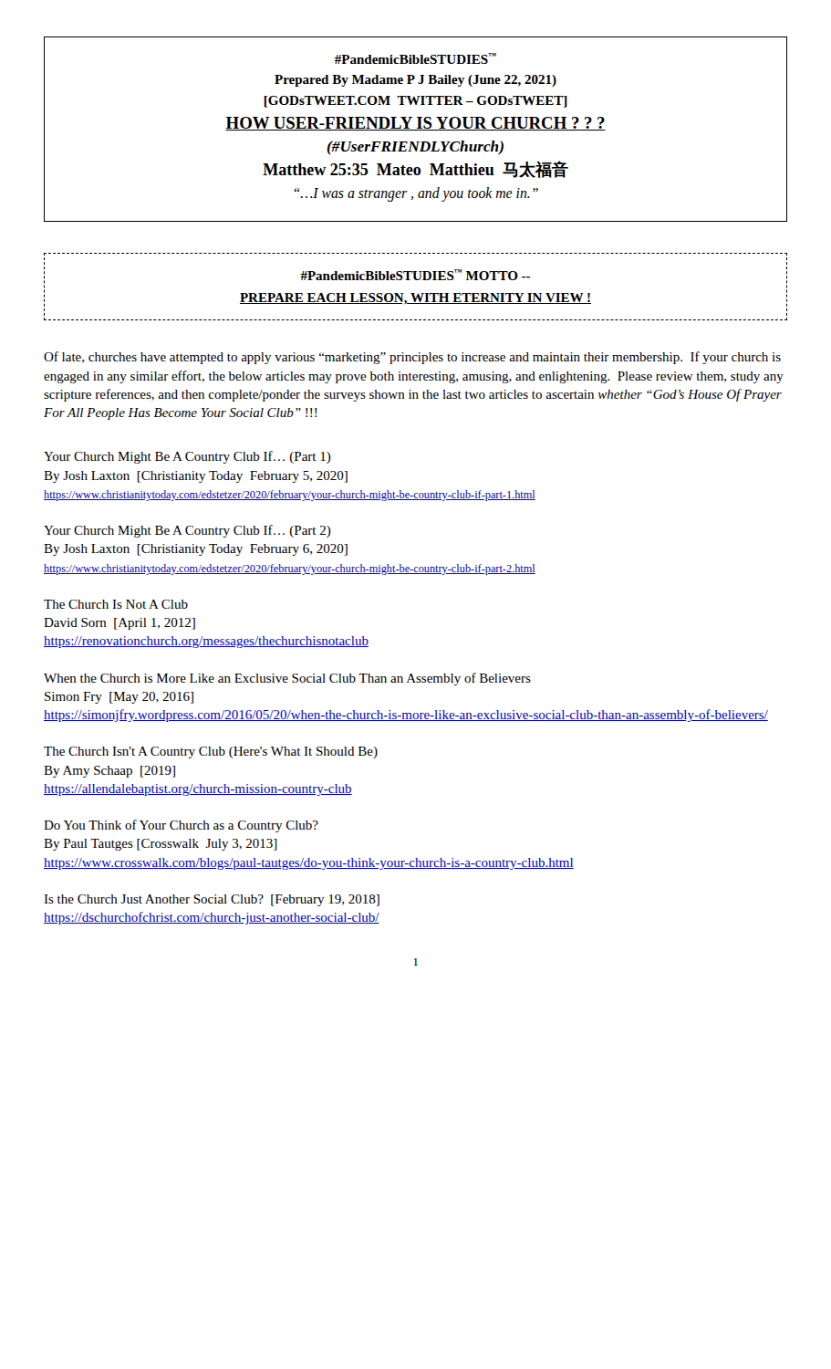#PandemicBibleSTUDIES™
Prepared By Madame P J Bailey (June 22, 2021)
[GODsTWEET.COM TWITTER – GODsTWEET]
HOW USER-FRIENDLY IS YOUR CHURCH ? ? ?
(#UserFRIENDLYChurch)
Matthew 25:35 Mateo Matthieu 马太福音
“…I was a stranger , and you took me in.”
#PandemicBibleSTUDIES™ MOTTO --
PREPARE EACH LESSON, WITH ETERNITY IN VIEW !
Of late, churches have attempted to apply various “marketing” principles to increase and maintain their membership. If your church is engaged in any similar effort, the below articles may prove both interesting, amusing, and enlightening. Please review them, study any scripture references, and then complete/ponder the surveys shown in the last two articles to ascertain whether “God’s House Of Prayer For All People Has Become Your Social Club” !!!
Your Church Might Be A Country Club If… (Part 1)
By Josh Laxton [Christianity Today February 5, 2020]
https://www.christianitytoday.com/edstetzer/2020/february/your-church-might-be-country-club-if-part-1.html
Your Church Might Be A Country Club If… (Part 2)
By Josh Laxton [Christianity Today February 6, 2020]
https://www.christianitytoday.com/edstetzer/2020/february/your-church-might-be-country-club-if-part-2.html
The Church Is Not A Club
David Sorn [April 1, 2012]
https://renovationchurch.org/messages/thechurchisnotaclub
When the Church is More Like an Exclusive Social Club Than an Assembly of Believers
Simon Fry [May 20, 2016]
https://simonjfry.wordpress.com/2016/05/20/when-the-church-is-more-like-an-exclusive-social-club-than-an-assembly-of-believers/
The Church Isn't A Country Club (Here's What It Should Be)
By Amy Schaap [2019]
https://allendalebaptist.org/church-mission-country-club
Do You Think of Your Church as a Country Club?
By Paul Tautges [Crosswalk July 3, 2013]
https://www.crosswalk.com/blogs/paul-tautges/do-you-think-your-church-is-a-country-club.html
Is the Church Just Another Social Club? [February 19, 2018]
https://dschurchofchrist.com/church-just-another-social-club/
1